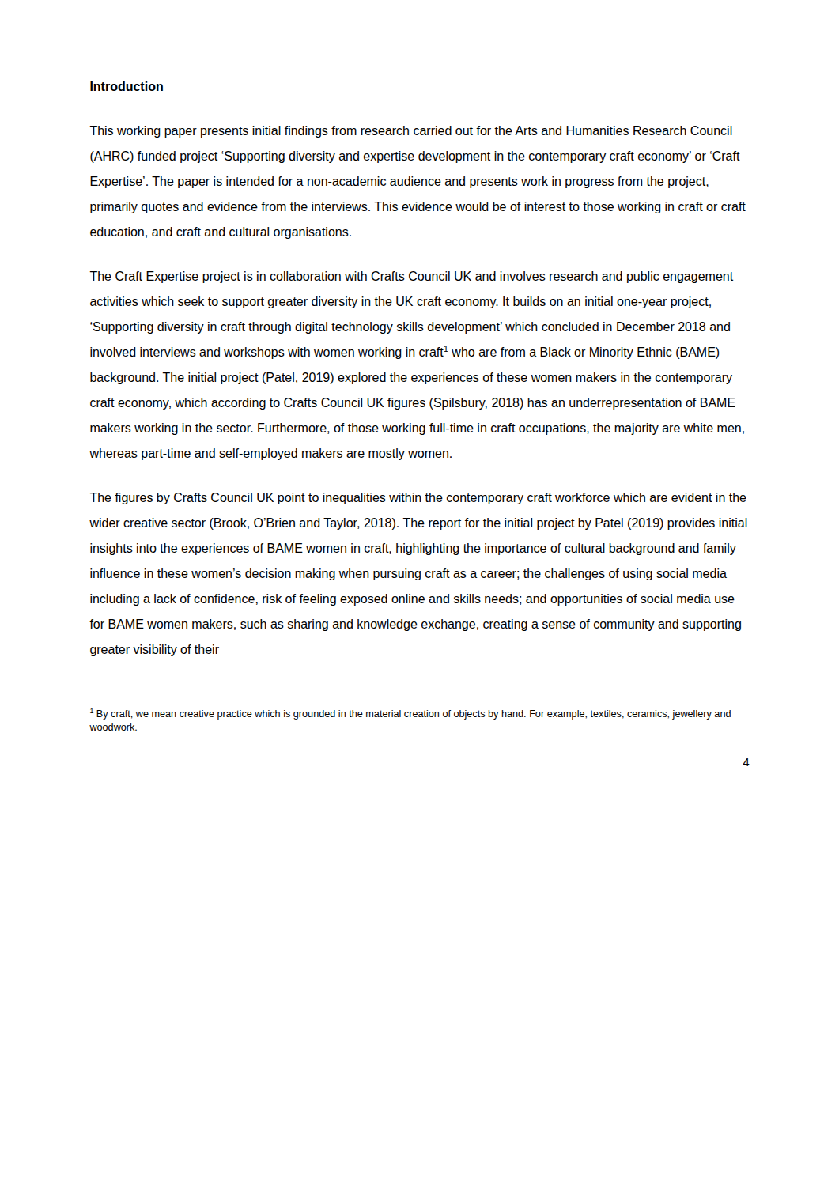Introduction
This working paper presents initial findings from research carried out for the Arts and Humanities Research Council (AHRC) funded project ‘Supporting diversity and expertise development in the contemporary craft economy’ or ‘Craft Expertise’. The paper is intended for a non-academic audience and presents work in progress from the project, primarily quotes and evidence from the interviews. This evidence would be of interest to those working in craft or craft education, and craft and cultural organisations.
The Craft Expertise project is in collaboration with Crafts Council UK and involves research and public engagement activities which seek to support greater diversity in the UK craft economy. It builds on an initial one-year project, ‘Supporting diversity in craft through digital technology skills development’ which concluded in December 2018 and involved interviews and workshops with women working in craft1 who are from a Black or Minority Ethnic (BAME) background. The initial project (Patel, 2019) explored the experiences of these women makers in the contemporary craft economy, which according to Crafts Council UK figures (Spilsbury, 2018) has an underrepresentation of BAME makers working in the sector. Furthermore, of those working full-time in craft occupations, the majority are white men, whereas part-time and self-employed makers are mostly women.
The figures by Crafts Council UK point to inequalities within the contemporary craft workforce which are evident in the wider creative sector (Brook, O’Brien and Taylor, 2018). The report for the initial project by Patel (2019) provides initial insights into the experiences of BAME women in craft, highlighting the importance of cultural background and family influence in these women’s decision making when pursuing craft as a career; the challenges of using social media including a lack of confidence, risk of feeling exposed online and skills needs; and opportunities of social media use for BAME women makers, such as sharing and knowledge exchange, creating a sense of community and supporting greater visibility of their
1 By craft, we mean creative practice which is grounded in the material creation of objects by hand. For example, textiles, ceramics, jewellery and woodwork.
4